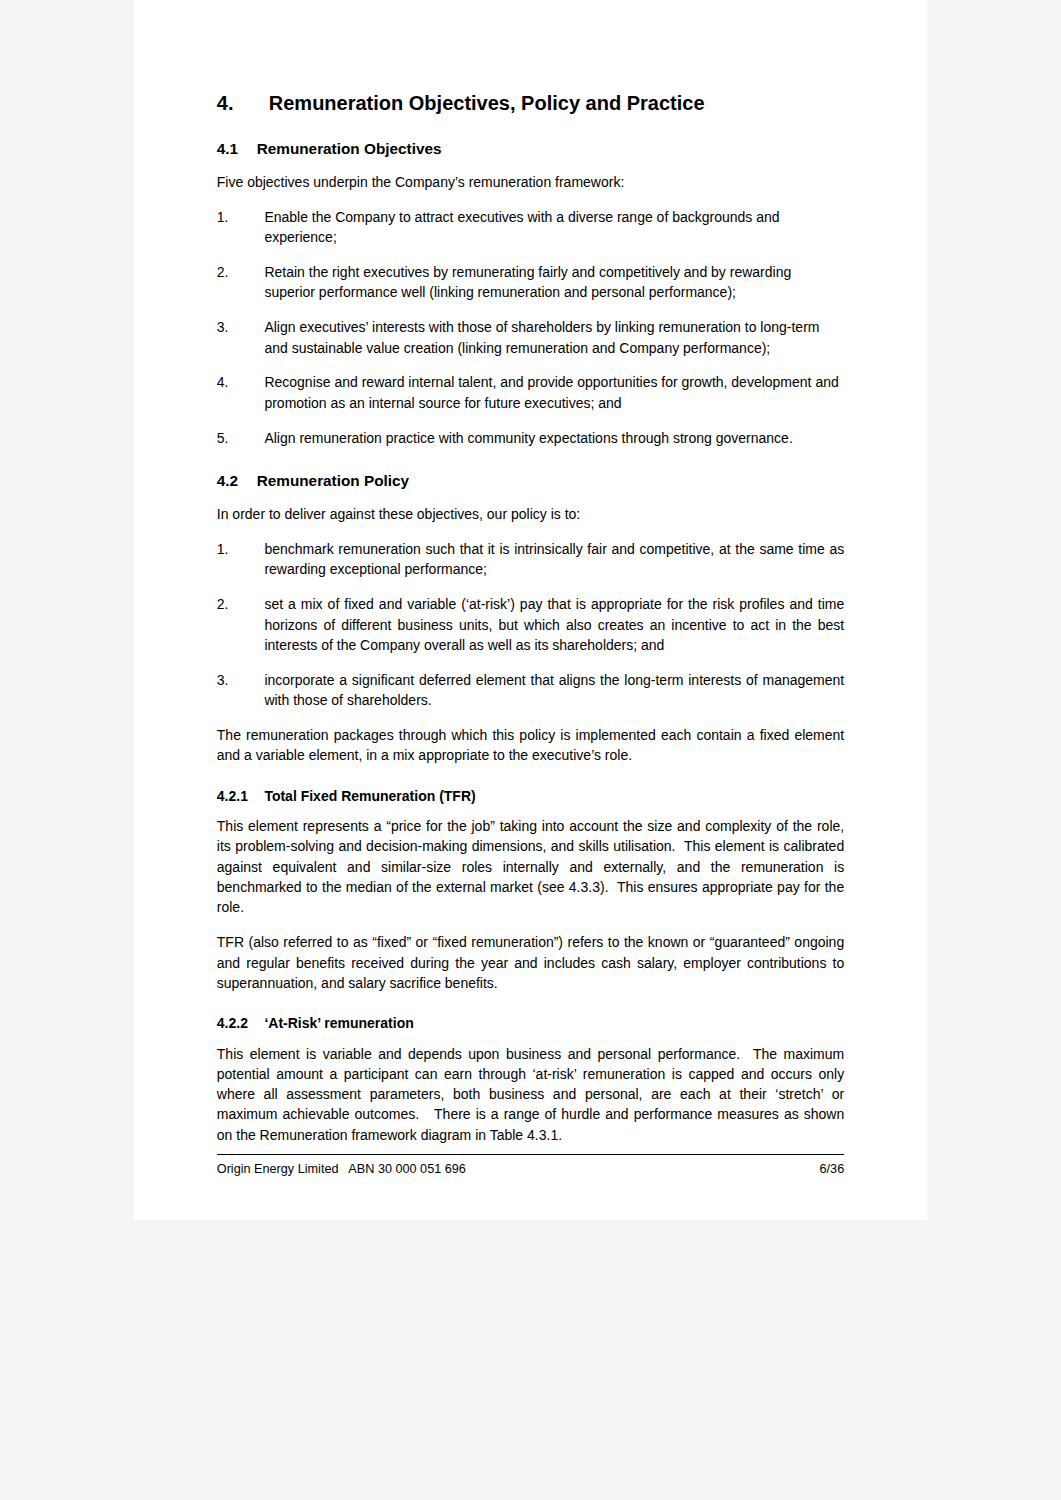4. Remuneration Objectives, Policy and Practice
4.1 Remuneration Objectives
Five objectives underpin the Company’s remuneration framework:
1. Enable the Company to attract executives with a diverse range of backgrounds and experience;
2. Retain the right executives by remunerating fairly and competitively and by rewarding superior performance well (linking remuneration and personal performance);
3. Align executives’ interests with those of shareholders by linking remuneration to long-term and sustainable value creation (linking remuneration and Company performance);
4. Recognise and reward internal talent, and provide opportunities for growth, development and promotion as an internal source for future executives; and
5. Align remuneration practice with community expectations through strong governance.
4.2 Remuneration Policy
In order to deliver against these objectives, our policy is to:
1. benchmark remuneration such that it is intrinsically fair and competitive, at the same time as rewarding exceptional performance;
2. set a mix of fixed and variable (‘at-risk’) pay that is appropriate for the risk profiles and time horizons of different business units, but which also creates an incentive to act in the best interests of the Company overall as well as its shareholders; and
3. incorporate a significant deferred element that aligns the long-term interests of management with those of shareholders.
The remuneration packages through which this policy is implemented each contain a fixed element and a variable element, in a mix appropriate to the executive’s role.
4.2.1 Total Fixed Remuneration (TFR)
This element represents a “price for the job” taking into account the size and complexity of the role, its problem-solving and decision-making dimensions, and skills utilisation. This element is calibrated against equivalent and similar-size roles internally and externally, and the remuneration is benchmarked to the median of the external market (see 4.3.3). This ensures appropriate pay for the role.
TFR (also referred to as “fixed” or “fixed remuneration”) refers to the known or “guaranteed” ongoing and regular benefits received during the year and includes cash salary, employer contributions to superannuation, and salary sacrifice benefits.
4.2.2‘At-Risk’ remuneration
This element is variable and depends upon business and personal performance. The maximum potential amount a participant can earn through ‘at-risk’ remuneration is capped and occurs only where all assessment parameters, both business and personal, are each at their ‘stretch’ or maximum achievable outcomes. There is a range of hurdle and performance measures as shown on the Remuneration framework diagram in Table 4.3.1.
Origin Energy Limited ABN 30 000 051 696 6/36